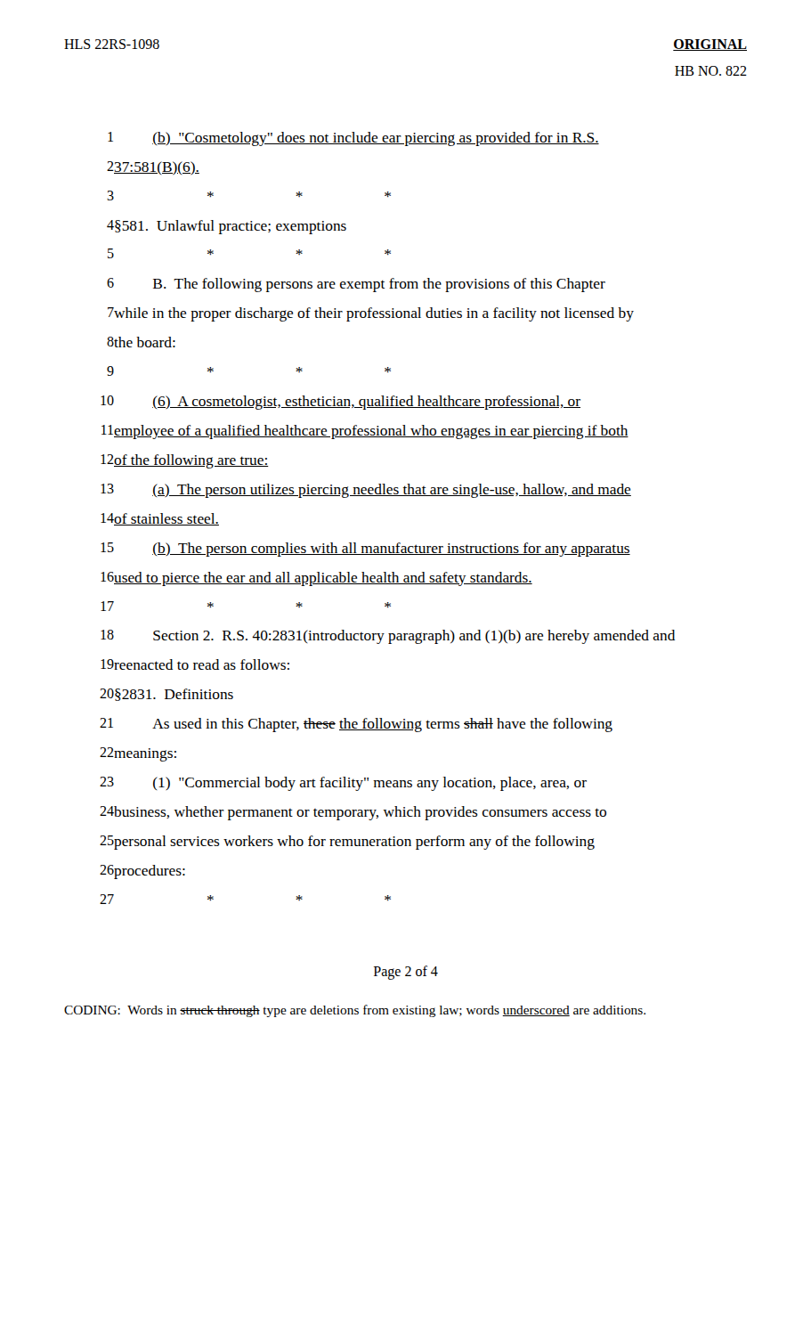HLS 22RS-1098
ORIGINAL HB NO. 822
| 1 | (b) "Cosmetology" does not include ear piercing as provided for in R.S. |
| 2 | 37:581(B)(6). |
| 3 | * * * |
| 4 | §581. Unlawful practice; exemptions |
| 5 | * * * |
| 6 | B. The following persons are exempt from the provisions of this Chapter |
| 7 | while in the proper discharge of their professional duties in a facility not licensed by |
| 8 | the board: |
| 9 | * * * |
| 10 | (6) A cosmetologist, esthetician, qualified healthcare professional, or |
| 11 | employee of a qualified healthcare professional who engages in ear piercing if both |
| 12 | of the following are true: |
| 13 | (a) The person utilizes piercing needles that are single-use, hallow, and made |
| 14 | of stainless steel. |
| 15 | (b) The person complies with all manufacturer instructions for any apparatus |
| 16 | used to pierce the ear and all applicable health and safety standards. |
| 17 | * * * |
| 18 | Section 2. R.S. 40:2831(introductory paragraph) and (1)(b) are hereby amended and |
| 19 | reenacted to read as follows: |
| 20 | §2831. Definitions |
| 21 | As used in this Chapter, these the following terms shall have the following |
| 22 | meanings: |
| 23 | (1) "Commercial body art facility" means any location, place, area, or |
| 24 | business, whether permanent or temporary, which provides consumers access to |
| 25 | personal services workers who for remuneration perform any of the following |
| 26 | procedures: |
| 27 | * * * |
Page 2 of 4
CODING: Words in struck through type are deletions from existing law; words underscored are additions.